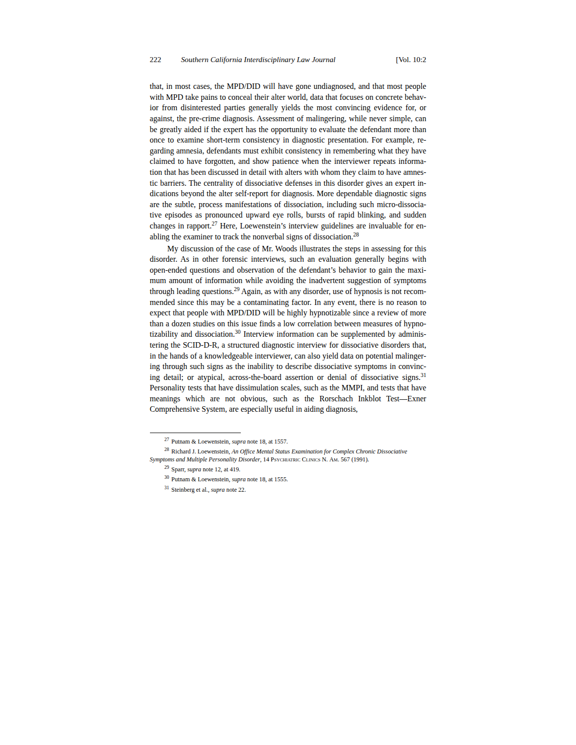222 Southern California Interdisciplinary Law Journal [Vol. 10:2
that, in most cases, the MPD/DID will have gone undiagnosed, and that most people with MPD take pains to conceal their alter world, data that focuses on concrete behavior from disinterested parties generally yields the most convincing evidence for, or against, the pre-crime diagnosis. Assessment of malingering, while never simple, can be greatly aided if the expert has the opportunity to evaluate the defendant more than once to examine short-term consistency in diagnostic presentation. For example, regarding amnesia, defendants must exhibit consistency in remembering what they have claimed to have forgotten, and show patience when the interviewer repeats information that has been discussed in detail with alters with whom they claim to have amnestic barriers. The centrality of dissociative defenses in this disorder gives an expert indications beyond the alter self-report for diagnosis. More dependable diagnostic signs are the subtle, process manifestations of dissociation, including such micro-dissociative episodes as pronounced upward eye rolls, bursts of rapid blinking, and sudden changes in rapport.27 Here, Loewenstein’s interview guidelines are invaluable for enabling the examiner to track the nonverbal signs of dissociation.28
My discussion of the case of Mr. Woods illustrates the steps in assessing for this disorder. As in other forensic interviews, such an evaluation generally begins with open-ended questions and observation of the defendant’s behavior to gain the maximum amount of information while avoiding the inadvertent suggestion of symptoms through leading questions.29 Again, as with any disorder, use of hypnosis is not recommended since this may be a contaminating factor. In any event, there is no reason to expect that people with MPD/DID will be highly hypnotizable since a review of more than a dozen studies on this issue finds a low correlation between measures of hypnotizability and dissociation.30 Interview information can be supplemented by administering the SCID-D-R, a structured diagnostic interview for dissociative disorders that, in the hands of a knowledgeable interviewer, can also yield data on potential malingering through such signs as the inability to describe dissociative symptoms in convincing detail; or atypical, across-the-board assertion or denial of dissociative signs.31 Personality tests that have dissimulation scales, such as the MMPI, and tests that have meanings which are not obvious, such as the Rorschach Inkblot Test—Exner Comprehensive System, are especially useful in aiding diagnosis,
27 Putnam & Loewenstein, supra note 18, at 1557.
28 Richard J. Loewenstein, An Office Mental Status Examination for Complex Chronic Dissociative Symptoms and Multiple Personality Disorder, 14 Psychiatric Clinics N. Am. 567 (1991).
29 Sparr, supra note 12, at 419.
30 Putnam & Loewenstein, supra note 18, at 1555.
31 Steinberg et al., supra note 22.